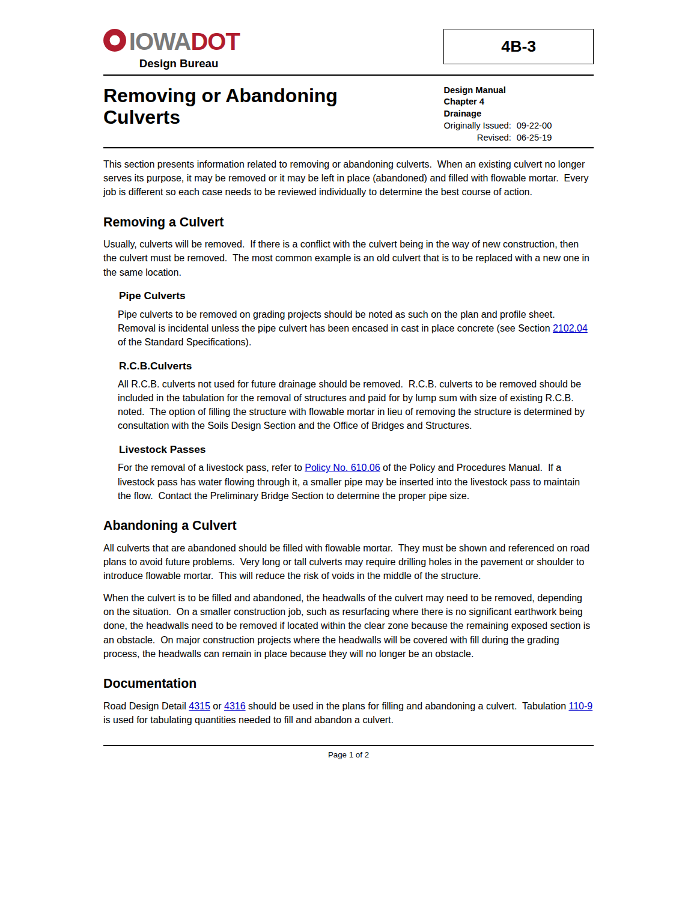IOWA DOT
Design Bureau
4B-3
Removing or Abandoning Culverts
Design Manual
Chapter 4
Drainage
Originally Issued: 09-22-00 Revised: 06-25-19
This section presents information related to removing or abandoning culverts. When an existing culvert no longer serves its purpose, it may be removed or it may be left in place (abandoned) and filled with flowable mortar. Every job is different so each case needs to be reviewed individually to determine the best course of action.
Removing a Culvert
Usually, culverts will be removed. If there is a conflict with the culvert being in the way of new construction, then the culvert must be removed. The most common example is an old culvert that is to be replaced with a new one in the same location.
Pipe Culverts
Pipe culverts to be removed on grading projects should be noted as such on the plan and profile sheet. Removal is incidental unless the pipe culvert has been encased in cast in place concrete (see Section 2102.04 of the Standard Specifications).
R.C.B.Culverts
All R.C.B. culverts not used for future drainage should be removed. R.C.B. culverts to be removed should be included in the tabulation for the removal of structures and paid for by lump sum with size of existing R.C.B. noted. The option of filling the structure with flowable mortar in lieu of removing the structure is determined by consultation with the Soils Design Section and the Office of Bridges and Structures.
Livestock Passes
For the removal of a livestock pass, refer to Policy No. 610.06 of the Policy and Procedures Manual. If a livestock pass has water flowing through it, a smaller pipe may be inserted into the livestock pass to maintain the flow. Contact the Preliminary Bridge Section to determine the proper pipe size.
Abandoning a Culvert
All culverts that are abandoned should be filled with flowable mortar. They must be shown and referenced on road plans to avoid future problems. Very long or tall culverts may require drilling holes in the pavement or shoulder to introduce flowable mortar. This will reduce the risk of voids in the middle of the structure.
When the culvert is to be filled and abandoned, the headwalls of the culvert may need to be removed, depending on the situation. On a smaller construction job, such as resurfacing where there is no significant earthwork being done, the headwalls need to be removed if located within the clear zone because the remaining exposed section is an obstacle. On major construction projects where the headwalls will be covered with fill during the grading process, the headwalls can remain in place because they will no longer be an obstacle.
Documentation
Road Design Detail 4315 or 4316 should be used in the plans for filling and abandoning a culvert. Tabulation 110-9 is used for tabulating quantities needed to fill and abandon a culvert.
Page 1 of 2